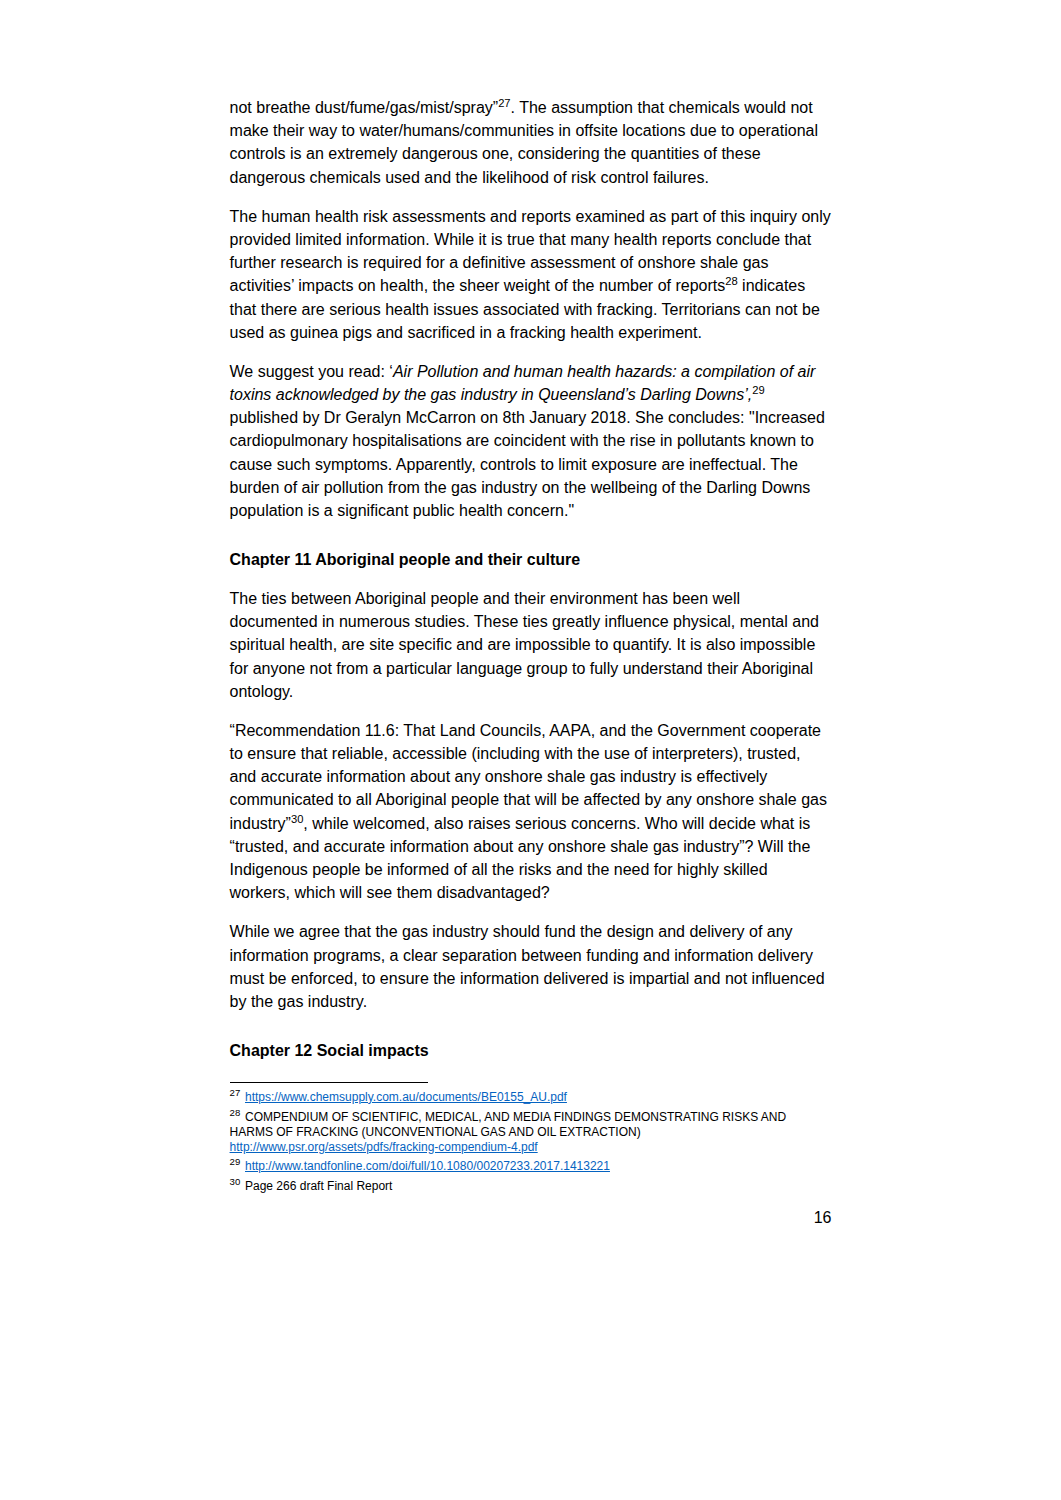not breathe dust/fume/gas/mist/spray”27. The assumption that chemicals would not make their way to water/humans/communities in offsite locations due to operational controls is an extremely dangerous one, considering the quantities of these dangerous chemicals used and the likelihood of risk control failures.
The human health risk assessments and reports examined as part of this inquiry only provided limited information. While it is true that many health reports conclude that further research is required for a definitive assessment of onshore shale gas activities’ impacts on health, the sheer weight of the number of reports28 indicates that there are serious health issues associated with fracking. Territorians can not be used as guinea pigs and sacrificed in a fracking health experiment.
We suggest you read: ‘Air Pollution and human health hazards: a compilation of air toxins acknowledged by the gas industry in Queensland’s Darling Downs’,29 published by Dr Geralyn McCarron on 8th January 2018. She concludes: "Increased cardiopulmonary hospitalisations are coincident with the rise in pollutants known to cause such symptoms. Apparently, controls to limit exposure are ineffectual. The burden of air pollution from the gas industry on the wellbeing of the Darling Downs population is a significant public health concern."
Chapter 11 Aboriginal people and their culture
The ties between Aboriginal people and their environment has been well documented in numerous studies. These ties greatly influence physical, mental and spiritual health, are site specific and are impossible to quantify. It is also impossible for anyone not from a particular language group to fully understand their Aboriginal ontology.
“Recommendation 11.6: That Land Councils, AAPA, and the Government cooperate to ensure that reliable, accessible (including with the use of interpreters), trusted, and accurate information about any onshore shale gas industry is effectively communicated to all Aboriginal people that will be affected by any onshore shale gas industry”30, while welcomed, also raises serious concerns. Who will decide what is “trusted, and accurate information about any onshore shale gas industry”? Will the Indigenous people be informed of all the risks and the need for highly skilled workers, which will see them disadvantaged?
While we agree that the gas industry should fund the design and delivery of any information programs, a clear separation between funding and information delivery must be enforced, to ensure the information delivered is impartial and not influenced by the gas industry.
Chapter 12 Social impacts
27 https://www.chemsupply.com.au/documents/BE0155_AU.pdf
28 COMPENDIUM OF SCIENTIFIC, MEDICAL, AND MEDIA FINDINGS DEMONSTRATING RISKS AND HARMS OF FRACKING (UNCONVENTIONAL GAS AND OIL EXTRACTION)
http://www.psr.org/assets/pdfs/fracking-compendium-4.pdf
29 http://www.tandfonline.com/doi/full/10.1080/00207233.2017.1413221
30 Page 266 draft Final Report
16